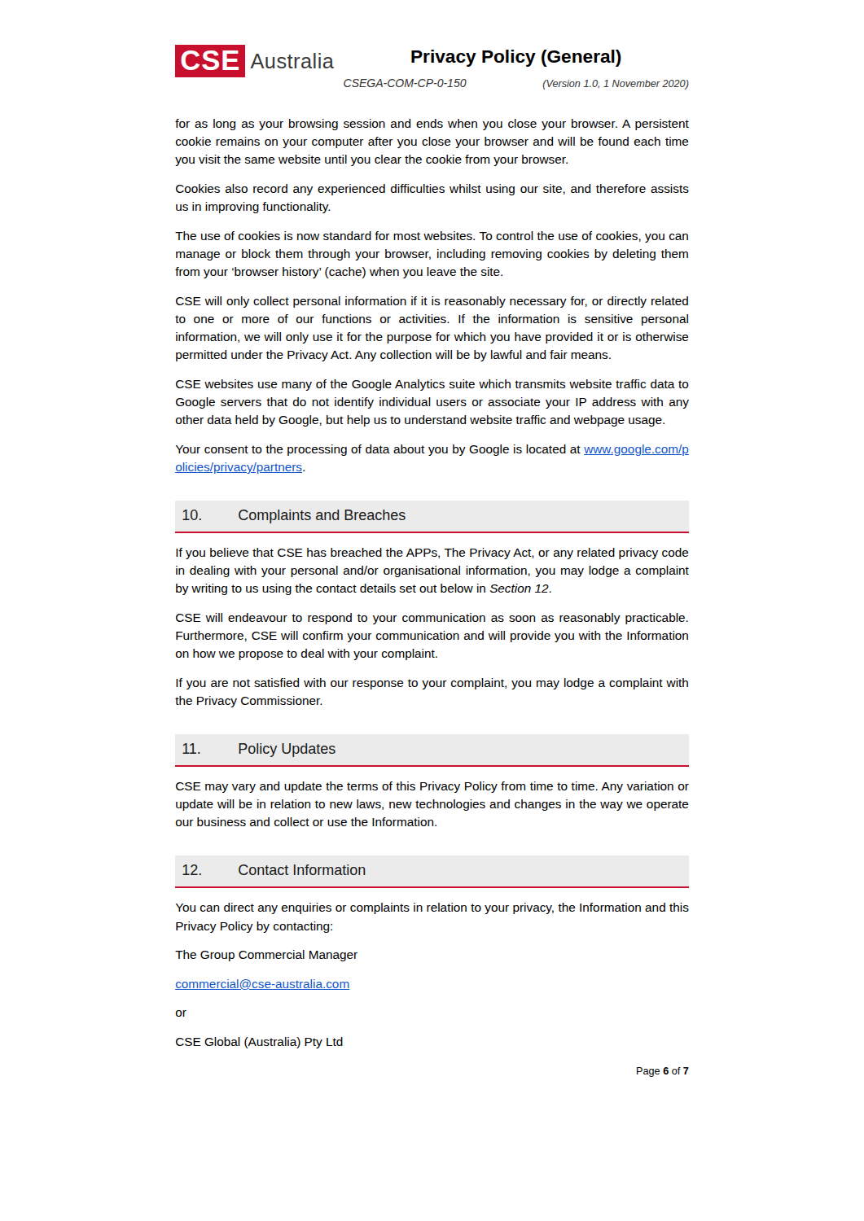CSE Australia
Privacy Policy (General)
CSEGA-COM-CP-0-150 (Version 1.0, 1 November 2020)
for as long as your browsing session and ends when you close your browser. A persistent cookie remains on your computer after you close your browser and will be found each time you visit the same website until you clear the cookie from your browser.
Cookies also record any experienced difficulties whilst using our site, and therefore assists us in improving functionality.
The use of cookies is now standard for most websites. To control the use of cookies, you can manage or block them through your browser, including removing cookies by deleting them from your ‘browser history’ (cache) when you leave the site.
CSE will only collect personal information if it is reasonably necessary for, or directly related to one or more of our functions or activities. If the information is sensitive personal information, we will only use it for the purpose for which you have provided it or is otherwise permitted under the Privacy Act. Any collection will be by lawful and fair means.
CSE websites use many of the Google Analytics suite which transmits website traffic data to Google servers that do not identify individual users or associate your IP address with any other data held by Google, but help us to understand website traffic and webpage usage.
Your consent to the processing of data about you by Google is located at www.google.com/policies/privacy/partners.
10. Complaints and Breaches
If you believe that CSE has breached the APPs, The Privacy Act, or any related privacy code in dealing with your personal and/or organisational information, you may lodge a complaint by writing to us using the contact details set out below in Section 12.
CSE will endeavour to respond to your communication as soon as reasonably practicable. Furthermore, CSE will confirm your communication and will provide you with the Information on how we propose to deal with your complaint.
If you are not satisfied with our response to your complaint, you may lodge a complaint with the Privacy Commissioner.
11. Policy Updates
CSE may vary and update the terms of this Privacy Policy from time to time. Any variation or update will be in relation to new laws, new technologies and changes in the way we operate our business and collect or use the Information.
12. Contact Information
You can direct any enquiries or complaints in relation to your privacy, the Information and this Privacy Policy by contacting:
The Group Commercial Manager
commercial@cse-australia.com
or
CSE Global (Australia) Pty Ltd
Page 6 of 7